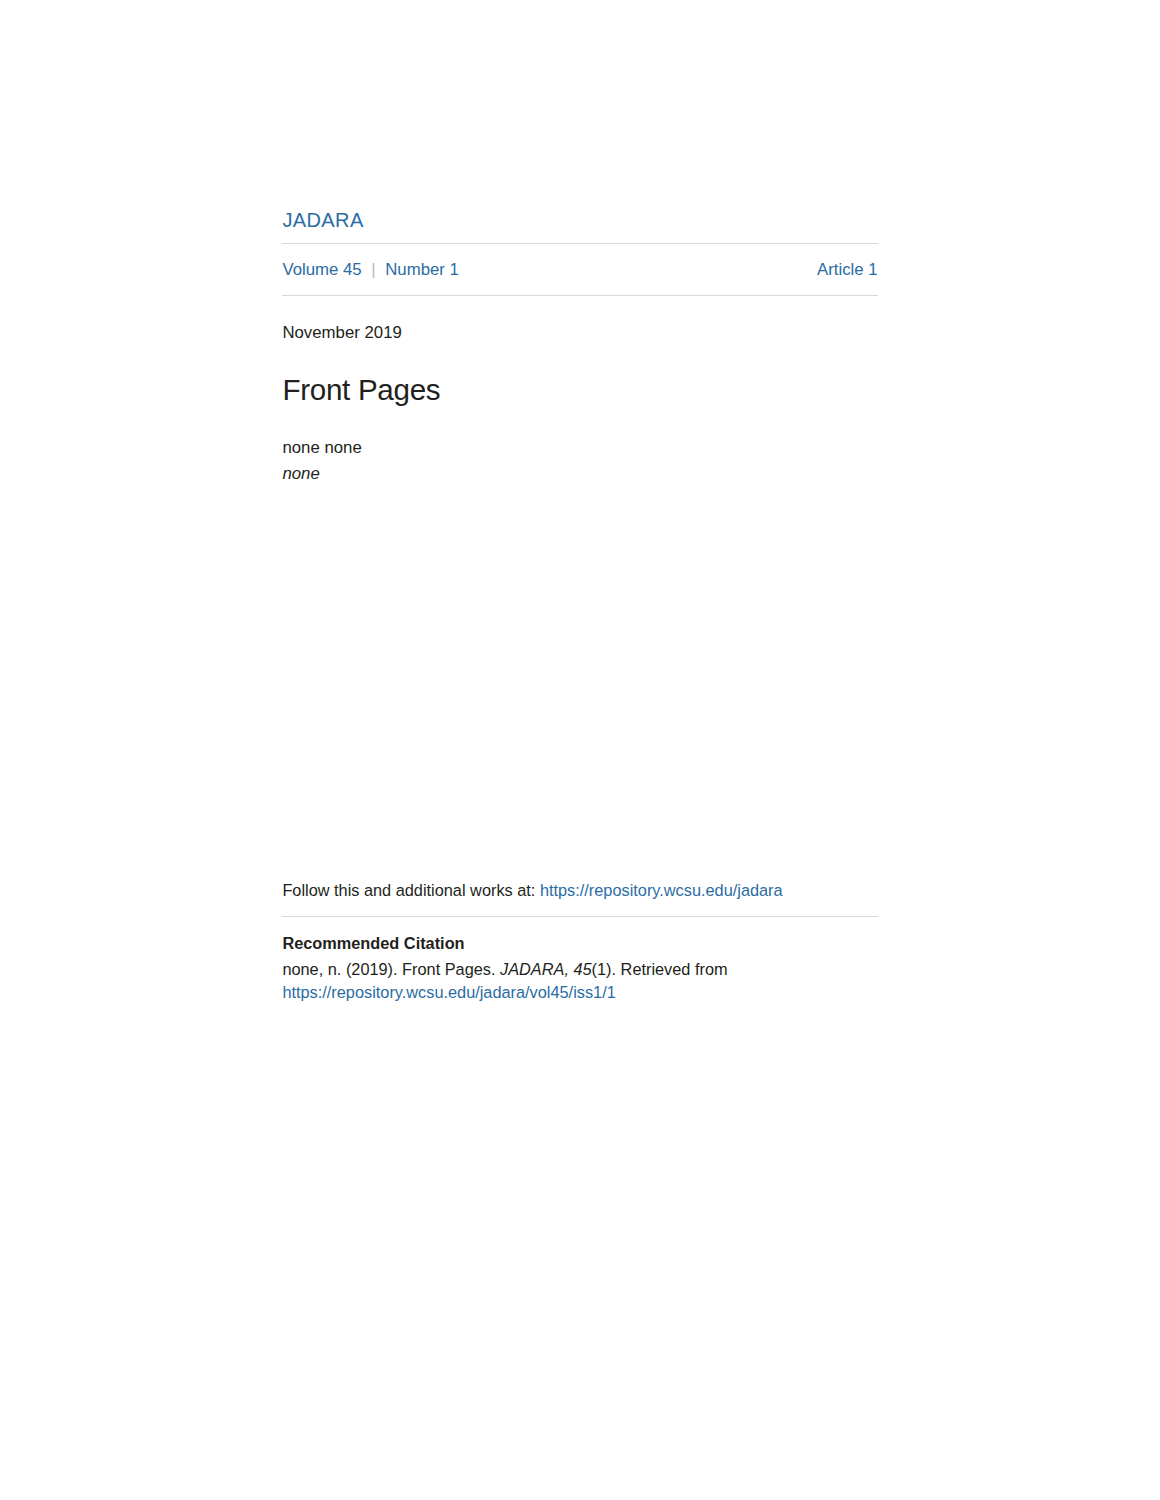JADARA
Volume 45 | Number 1 Article 1
November 2019
Front Pages
none none
none
Follow this and additional works at: https://repository.wcsu.edu/jadara
Recommended Citation
none, n. (2019). Front Pages. JADARA, 45(1). Retrieved from https://repository.wcsu.edu/jadara/vol45/iss1/1